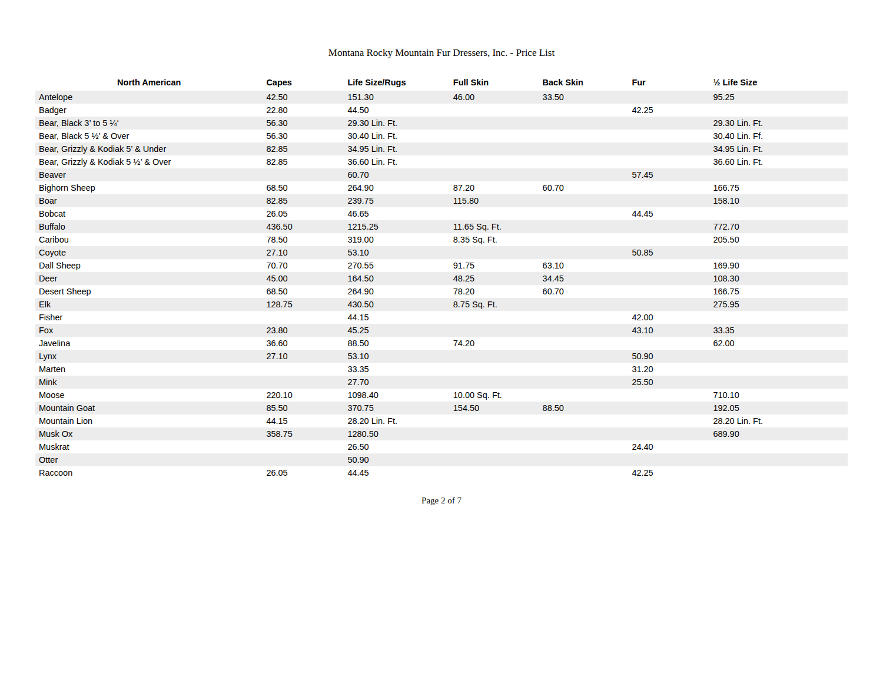Montana Rocky Mountain Fur Dressers, Inc. - Price List
| North American | Capes | Life Size/Rugs | Full Skin | Back Skin | Fur | ½ Life Size |
| --- | --- | --- | --- | --- | --- | --- |
| Antelope | 42.50 | 151.30 | 46.00 | 33.50 | | 95.25 |
| Badger | 22.80 | 44.50 | | | 42.25 | |
| Bear, Black 3’ to 5 ¼‘ | 56.30 | 29.30 Lin. Ft. | | | | 29.30 Lin. Ft. |
| Bear, Black 5 ½’ & Over | 56.30 | 30.40 Lin. Ft. | | | | 30.40 Lin. Ff. |
| Bear, Grizzly & Kodiak 5’ & Under | 82.85 | 34.95 Lin. Ft. | | | | 34.95 Lin. Ft. |
| Bear, Grizzly & Kodiak 5 ½’ & Over | 82.85 | 36.60 Lin. Ft. | | | | 36.60 Lin. Ft. |
| Beaver | | 60.70 | | | 57.45 | |
| Bighorn Sheep | 68.50 | 264.90 | 87.20 | 60.70 | | 166.75 |
| Boar | 82.85 | 239.75 | 115.80 | | | 158.10 |
| Bobcat | 26.05 | 46.65 | | | 44.45 | |
| Buffalo | 436.50 | 1215.25 | 11.65 Sq. Ft. | | | 772.70 |
| Caribou | 78.50 | 319.00 | 8.35 Sq. Ft. | | | 205.50 |
| Coyote | 27.10 | 53.10 | | | 50.85 | |
| Dall Sheep | 70.70 | 270.55 | 91.75 | 63.10 | | 169.90 |
| Deer | 45.00 | 164.50 | 48.25 | 34.45 | | 108.30 |
| Desert Sheep | 68.50 | 264.90 | 78.20 | 60.70 | | 166.75 |
| Elk | 128.75 | 430.50 | 8.75 Sq. Ft. | | | 275.95 |
| Fisher | | 44.15 | | | 42.00 | |
| Fox | 23.80 | 45.25 | | | 43.10 | 33.35 |
| Javelina | 36.60 | 88.50 | 74.20 | | | 62.00 |
| Lynx | 27.10 | 53.10 | | | 50.90 | |
| Marten | | 33.35 | | | 31.20 | |
| Mink | | 27.70 | | | 25.50 | |
| Moose | 220.10 | 1098.40 | 10.00 Sq. Ft. | | | 710.10 |
| Mountain Goat | 85.50 | 370.75 | 154.50 | 88.50 | | 192.05 |
| Mountain Lion | 44.15 | 28.20 Lin. Ft. | | | | 28.20 Lin. Ft. |
| Musk Ox | 358.75 | 1280.50 | | | | 689.90 |
| Muskrat | | 26.50 | | | 24.40 | |
| Otter | | 50.90 | | | | |
| Raccoon | 26.05 | 44.45 | | | 42.25 | |
Page 2 of 7